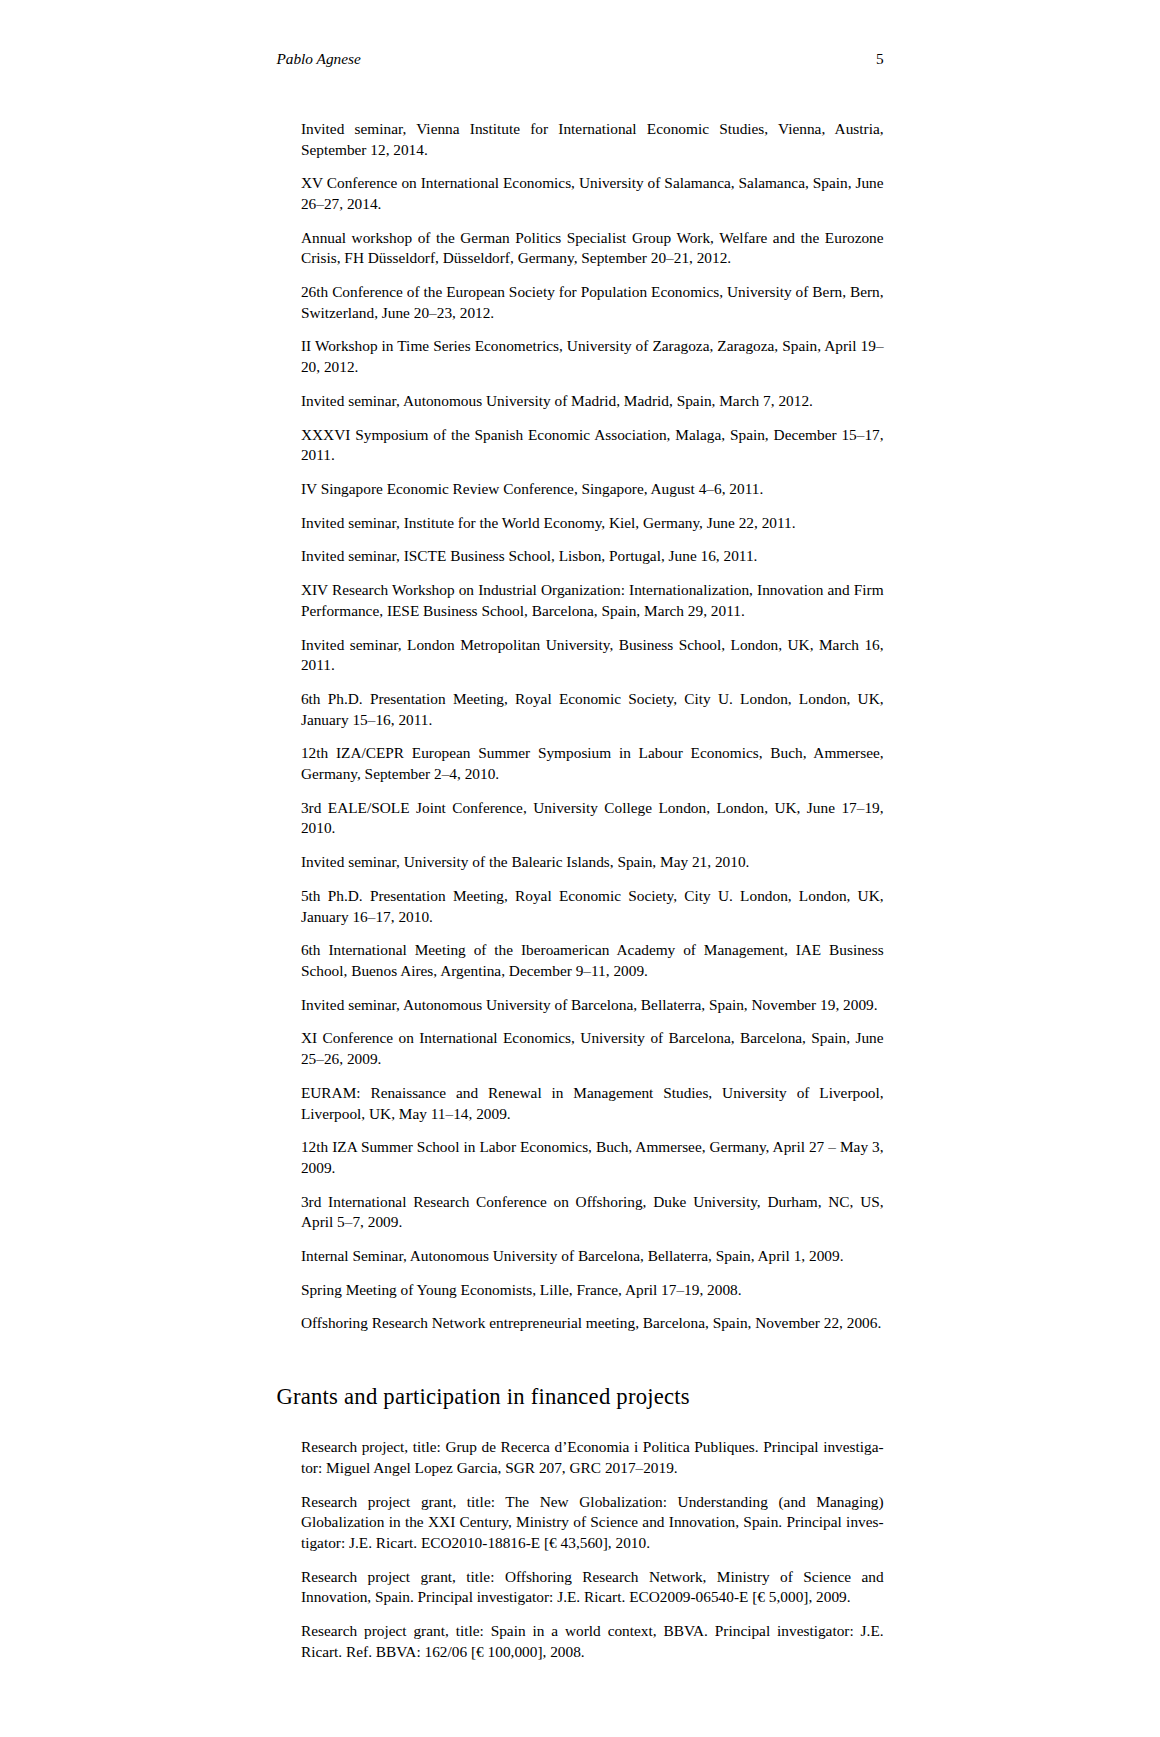Pablo Agnese 5
Invited seminar, Vienna Institute for International Economic Studies, Vienna, Austria, September 12, 2014.
XV Conference on International Economics, University of Salamanca, Salamanca, Spain, June 26–27, 2014.
Annual workshop of the German Politics Specialist Group Work, Welfare and the Eurozone Crisis, FH Düsseldorf, Düsseldorf, Germany, September 20–21, 2012.
26th Conference of the European Society for Population Economics, University of Bern, Bern, Switzerland, June 20–23, 2012.
II Workshop in Time Series Econometrics, University of Zaragoza, Zaragoza, Spain, April 19–20, 2012.
Invited seminar, Autonomous University of Madrid, Madrid, Spain, March 7, 2012.
XXXVI Symposium of the Spanish Economic Association, Malaga, Spain, December 15–17, 2011.
IV Singapore Economic Review Conference, Singapore, August 4–6, 2011.
Invited seminar, Institute for the World Economy, Kiel, Germany, June 22, 2011.
Invited seminar, ISCTE Business School, Lisbon, Portugal, June 16, 2011.
XIV Research Workshop on Industrial Organization: Internationalization, Innovation and Firm Performance, IESE Business School, Barcelona, Spain, March 29, 2011.
Invited seminar, London Metropolitan University, Business School, London, UK, March 16, 2011.
6th Ph.D. Presentation Meeting, Royal Economic Society, City U. London, London, UK, January 15–16, 2011.
12th IZA/CEPR European Summer Symposium in Labour Economics, Buch, Ammersee, Germany, September 2–4, 2010.
3rd EALE/SOLE Joint Conference, University College London, London, UK, June 17–19, 2010.
Invited seminar, University of the Balearic Islands, Spain, May 21, 2010.
5th Ph.D. Presentation Meeting, Royal Economic Society, City U. London, London, UK, January 16–17, 2010.
6th International Meeting of the Iberoamerican Academy of Management, IAE Business School, Buenos Aires, Argentina, December 9–11, 2009.
Invited seminar, Autonomous University of Barcelona, Bellaterra, Spain, November 19, 2009.
XI Conference on International Economics, University of Barcelona, Barcelona, Spain, June 25–26, 2009.
EURAM: Renaissance and Renewal in Management Studies, University of Liverpool, Liverpool, UK, May 11–14, 2009.
12th IZA Summer School in Labor Economics, Buch, Ammersee, Germany, April 27 – May 3, 2009.
3rd International Research Conference on Offshoring, Duke University, Durham, NC, US, April 5–7, 2009.
Internal Seminar, Autonomous University of Barcelona, Bellaterra, Spain, April 1, 2009.
Spring Meeting of Young Economists, Lille, France, April 17–19, 2008.
Offshoring Research Network entrepreneurial meeting, Barcelona, Spain, November 22, 2006.
Grants and participation in financed projects
Research project, title: Grup de Recerca d’Economia i Politica Publiques. Principal investigator: Miguel Angel Lopez Garcia, SGR 207, GRC 2017–2019.
Research project grant, title: The New Globalization: Understanding (and Managing) Globalization in the XXI Century, Ministry of Science and Innovation, Spain. Principal investigator: J.E. Ricart. ECO2010-18816-E [€ 43,560], 2010.
Research project grant, title: Offshoring Research Network, Ministry of Science and Innovation, Spain. Principal investigator: J.E. Ricart. ECO2009-06540-E [€ 5,000], 2009.
Research project grant, title: Spain in a world context, BBVA. Principal investigator: J.E. Ricart. Ref. BBVA: 162/06 [€ 100,000], 2008.